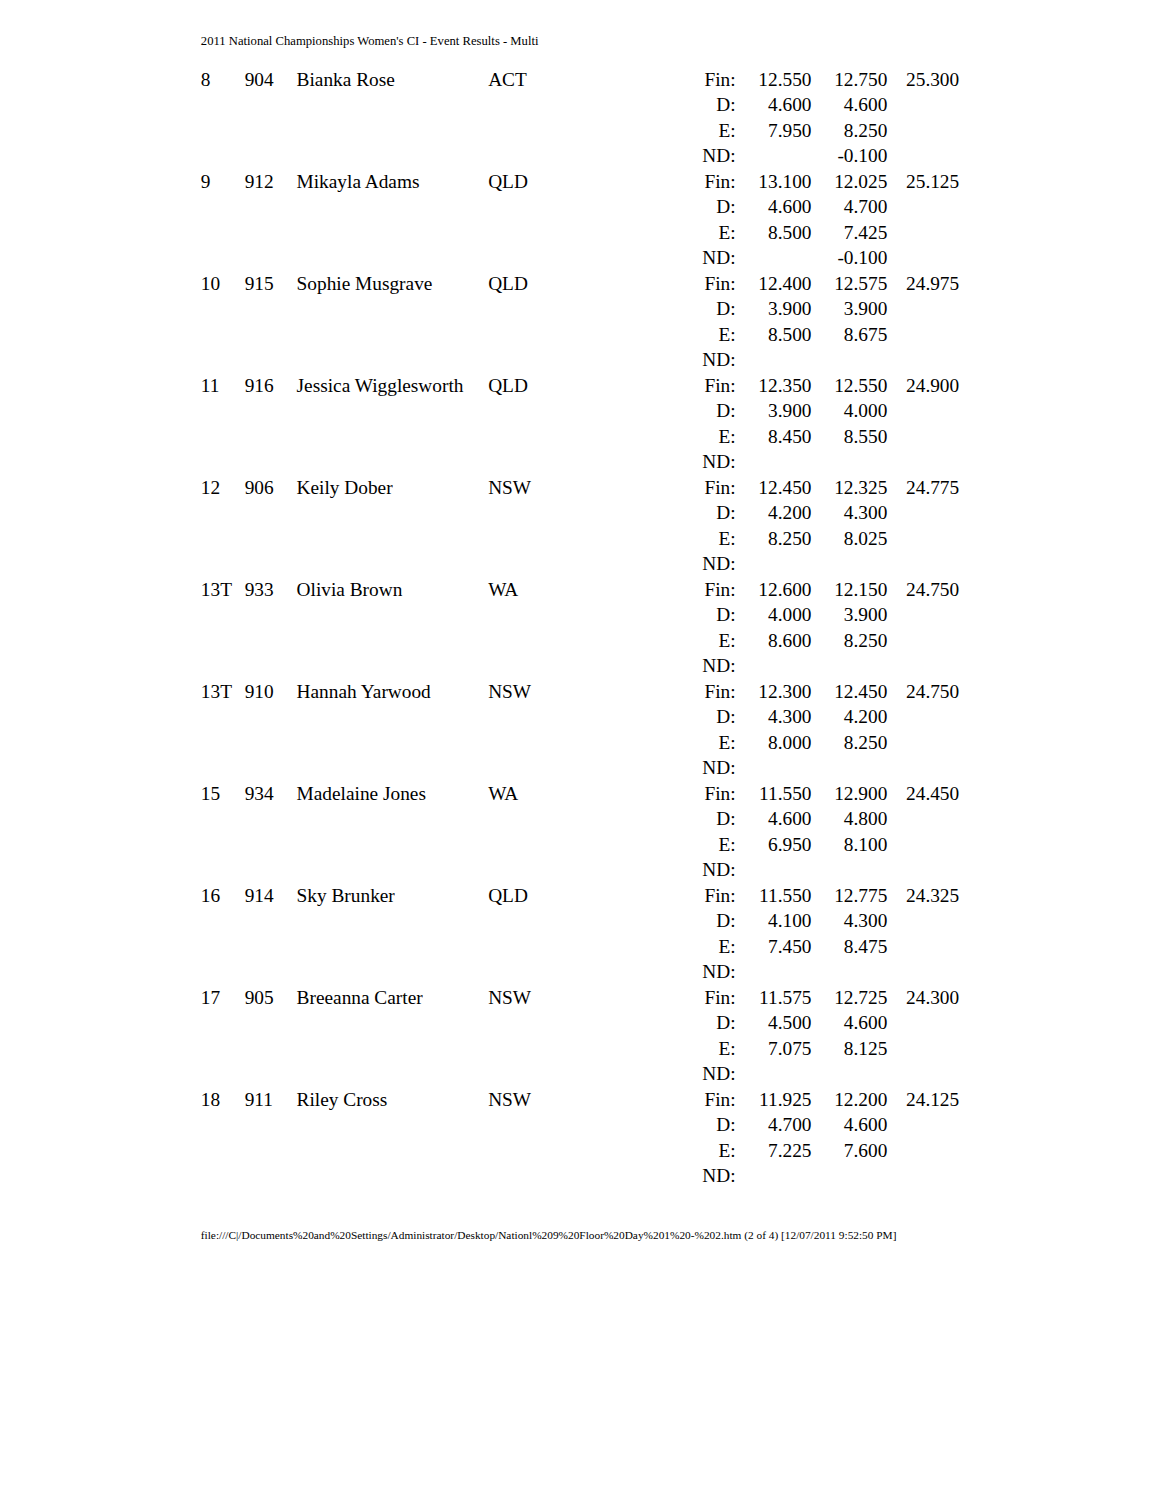2011 National Championships Women's CI - Event Results - Multi
| 8 | 904 | Bianka Rose | ACT | | Fin: | 12.550 | 12.750 | 25.300 |
| | D: | 4.600 | 4.600 | |
| | E: | 7.950 | 8.250 | |
| | ND: | | -0.100 | |
| 9 | 912 | Mikayla Adams | QLD | | Fin: | 13.100 | 12.025 | 25.125 |
| | D: | 4.600 | 4.700 | |
| | E: | 8.500 | 7.425 | |
| | ND: | | -0.100 | |
| 10 | 915 | Sophie Musgrave | QLD | | Fin: | 12.400 | 12.575 | 24.975 |
| | D: | 3.900 | 3.900 | |
| | E: | 8.500 | 8.675 | |
| | ND: | | | |
| 11 | 916 | Jessica Wigglesworth | QLD | | Fin: | 12.350 | 12.550 | 24.900 |
| | D: | 3.900 | 4.000 | |
| | E: | 8.450 | 8.550 | |
| | ND: | | | |
| 12 | 906 | Keily Dober | NSW | | Fin: | 12.450 | 12.325 | 24.775 |
| | D: | 4.200 | 4.300 | |
| | E: | 8.250 | 8.025 | |
| | ND: | | | |
| 13T | 933 | Olivia Brown | WA | | Fin: | 12.600 | 12.150 | 24.750 |
| | D: | 4.000 | 3.900 | |
| | E: | 8.600 | 8.250 | |
| | ND: | | | |
| 13T | 910 | Hannah Yarwood | NSW | | Fin: | 12.300 | 12.450 | 24.750 |
| | D: | 4.300 | 4.200 | |
| | E: | 8.000 | 8.250 | |
| | ND: | | | |
| 15 | 934 | Madelaine Jones | WA | | Fin: | 11.550 | 12.900 | 24.450 |
| | D: | 4.600 | 4.800 | |
| | E: | 6.950 | 8.100 | |
| | ND: | | | |
| 16 | 914 | Sky Brunker | QLD | | Fin: | 11.550 | 12.775 | 24.325 |
| | D: | 4.100 | 4.300 | |
| | E: | 7.450 | 8.475 | |
| | ND: | | | |
| 17 | 905 | Breeanna Carter | NSW | | Fin: | 11.575 | 12.725 | 24.300 |
| | D: | 4.500 | 4.600 | |
| | E: | 7.075 | 8.125 | |
| | ND: | | | |
| 18 | 911 | Riley Cross | NSW | | Fin: | 11.925 | 12.200 | 24.125 |
| | D: | 4.700 | 4.600 | |
| | E: | 7.225 | 7.600 | |
| | ND: | | | |
file:///C|/Documents%20and%20Settings/Administrator/Desktop/Nationl%209%20Floor%20Day%201%20-%202.htm (2 of 4) [12/07/2011 9:52:50 PM]